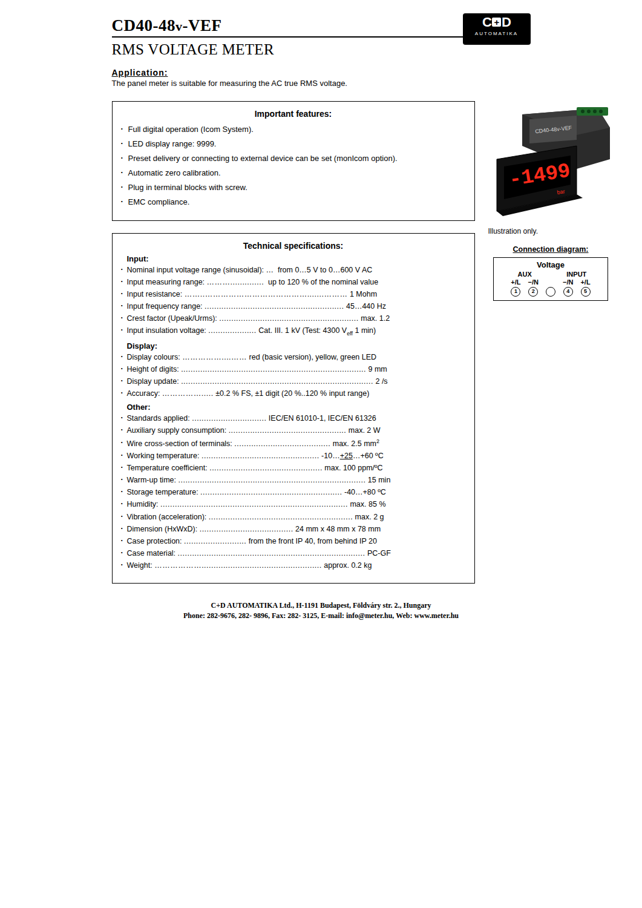C+D
AUTOMATIKA
CD40-48v-VEF
RMS VOLTAGE METER
Application:
The panel meter is suitable for measuring the AC true RMS voltage.
Important features:
Full digital operation (Icom System).
LED display range: 9999.
Preset delivery or connecting to external device can be set (monIcom option).
Automatic zero calibration.
Plug in terminal blocks with screw.
EMC compliance.
Technical specifications:
Input:
Nominal input voltage range (sinusoidal): … from 0…5 V to 0…600 V AC
Input measuring range: ……….............. up to 120 % of the nominal value
Input resistance: ……..………………………………….......……… 1 Mohm
Input frequency range: .......................................................... 45…440 Hz
Crest factor (Upeak/Urms): .......................................................... max. 1.2
Input insulation voltage: .................... Cat. III. 1 kV (Test: 4300 Veff 1 min)
Display:
Display colours: ……………....…… red (basic version), yellow, green LED
Height of digits: ............................................................................. 9 mm
Display update: ................................................................................ 2 /s
Accuracy: ……………..... ±0.2 % FS, ±1 digit (20 %..120 % input range)
Other:
Standards applied: ............................... IEC/EN 61010-1, IEC/EN 61326
Auxiliary supply consumption: ................................................. max. 2 W
Wire cross-section of terminals: ........................................ max. 2.5 mm2
Working temperature: ................................................. -10…+25…+60 ºC
Temperature coefficient: ............................................... max. 100 ppm/ºC
Warm-up time: .............................................................................. 15 min
Storage temperature: ........................................................... -40…+80 ºC
Humidity: .............................................................................. max. 85 %
Vibration (acceleration): ............................................................ max. 2 g
Dimension (HxWxD): ....................................... 24 mm x 48 mm x 78 mm
Case protection: .......................... from the front IP 40, from behind IP 20
Case material: .............................................................................. PC-GF
Weight: ……………….................................................. approx. 0.2 kg
CD40-48v-VEF -1499 bar
Illustration only.
Connection diagram:
Voltage
| AUX | | INPUT |
| +/L | −/N | | −/N | +/L |
| 1 | 2 | | 4 | 5 |
C+D AUTOMATIKA Ltd., H-1191 Budapest, Földváry str. 2., Hungary
Phone: 282-9676, 282- 9896, Fax: 282- 3125, E-mail: info@meter.hu, Web: www.meter.hu